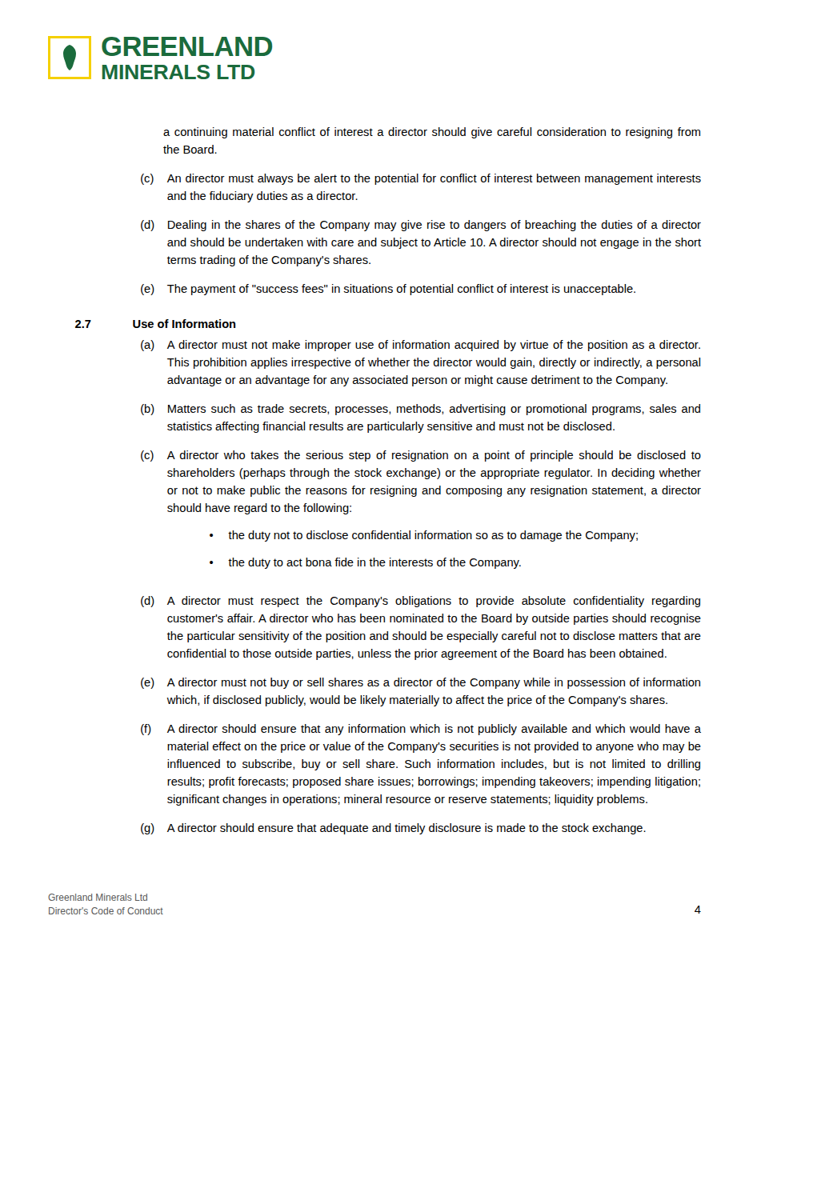GREENLAND
MINERALS LTD
a continuing material conflict of interest a director should give careful consideration to resigning from the Board.
(c)
An director must always be alert to the potential for conflict of interest between management interests and the fiduciary duties as a director.
(d)
Dealing in the shares of the Company may give rise to dangers of breaching the duties of a director and should be undertaken with care and subject to Article 10. A director should not engage in the short terms trading of the Company's shares.
(e)
The payment of "success fees" in situations of potential conflict of interest is unacceptable.
2.7
Use of Information
(a)
A director must not make improper use of information acquired by virtue of the position as a director. This prohibition applies irrespective of whether the director would gain, directly or indirectly, a personal advantage or an advantage for any associated person or might cause detriment to the Company.
(b)
Matters such as trade secrets, processes, methods, advertising or promotional programs, sales and statistics affecting financial results are particularly sensitive and must not be disclosed.
(c)
A director who takes the serious step of resignation on a point of principle should be disclosed to shareholders (perhaps through the stock exchange) or the appropriate regulator. In deciding whether or not to make public the reasons for resigning and composing any resignation statement, a director should have regard to the following:
the duty not to disclose confidential information so as to damage the Company;
the duty to act bona fide in the interests of the Company.
(d)
A director must respect the Company's obligations to provide absolute confidentiality regarding customer's affair. A director who has been nominated to the Board by outside parties should recognise the particular sensitivity of the position and should be especially careful not to disclose matters that are confidential to those outside parties, unless the prior agreement of the Board has been obtained.
(e)
A director must not buy or sell shares as a director of the Company while in possession of information which, if disclosed publicly, would be likely materially to affect the price of the Company's shares.
(f)
A director should ensure that any information which is not publicly available and which would have a material effect on the price or value of the Company's securities is not provided to anyone who may be influenced to subscribe, buy or sell share. Such information includes, but is not limited to drilling results; profit forecasts; proposed share issues; borrowings; impending takeovers; impending litigation; significant changes in operations; mineral resource or reserve statements; liquidity problems.
(g)
A director should ensure that adequate and timely disclosure is made to the stock exchange.
Greenland Minerals Ltd
Director's Code of Conduct
4